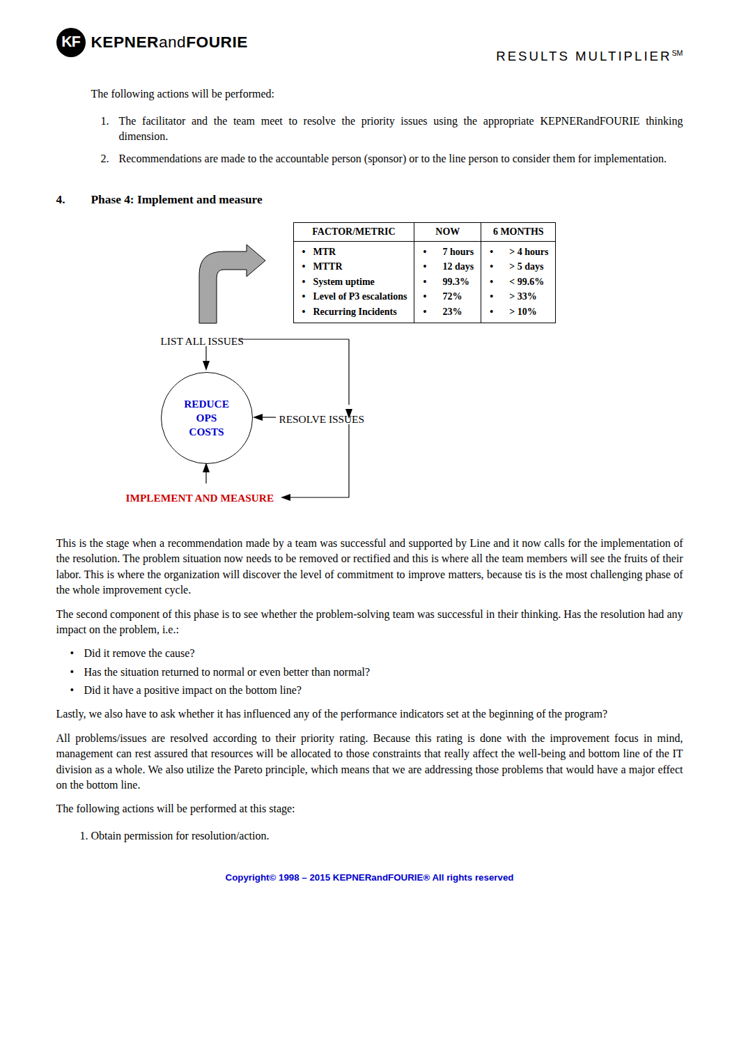KF
KEPNER and FOURIE
RESULTS MULTIPLIERSM
The following actions will be performed:
The facilitator and the team meet to resolve the priority issues using the appropriate KEPNERandFOURIE thinking dimension.
Recommendations are made to the accountable person (sponsor) or to the line person to consider them for implementation.
4. Phase 4: Implement and measure
| FACTOR/METRIC | NOW | 6 MONTHS |
| --- | --- | --- |
| MTR MTTR System uptime Level of P3 escalations Recurring Incidents | 7 hours 12 days 99.3% 72% 23% | > 4 hours > 5 days < 99.6% > 33% > 10% |
LIST ALL ISSUES
REDUCE
OPS
COSTS
RESOLVE ISSUES
IMPLEMENT AND MEASURE
This is the stage when a recommendation made by a team was successful and supported by Line and it now calls for the implementation of the resolution. The problem situation now needs to be removed or rectified and this is where all the team members will see the fruits of their labor. This is where the organization will discover the level of commitment to improve matters, because tis is the most challenging phase of the whole improvement cycle.
The second component of this phase is to see whether the problem-solving team was successful in their thinking. Has the resolution had any impact on the problem, i.e.:
Did it remove the cause?
Has the situation returned to normal or even better than normal?
Did it have a positive impact on the bottom line?
Lastly, we also have to ask whether it has influenced any of the performance indicators set at the beginning of the program?
All problems/issues are resolved according to their priority rating. Because this rating is done with the improvement focus in mind, management can rest assured that resources will be allocated to those constraints that really affect the well-being and bottom line of the IT division as a whole. We also utilize the Pareto principle, which means that we are addressing those problems that would have a major effect on the bottom line.
The following actions will be performed at this stage:
Obtain permission for resolution/action.
Copyright© 1998 – 2015 KEPNERandFOURIE® All rights reserved